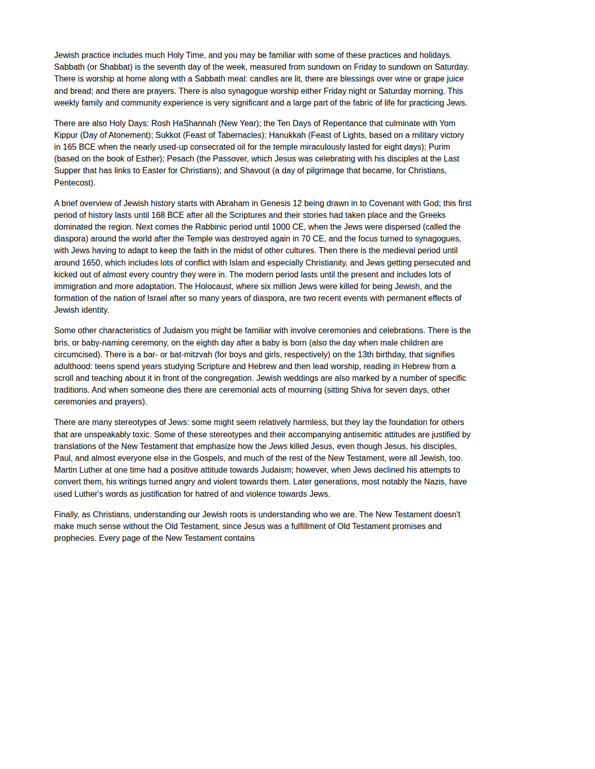Jewish practice includes much Holy Time, and you may be familiar with some of these practices and holidays. Sabbath (or Shabbat) is the seventh day of the week, measured from sundown on Friday to sundown on Saturday. There is worship at home along with a Sabbath meal: candles are lit, there are blessings over wine or grape juice and bread; and there are prayers. There is also synagogue worship either Friday night or Saturday morning. This weekly family and community experience is very significant and a large part of the fabric of life for practicing Jews.
There are also Holy Days: Rosh HaShannah (New Year); the Ten Days of Repentance that culminate with Yom Kippur (Day of Atonement); Sukkot (Feast of Tabernacles); Hanukkah (Feast of Lights, based on a military victory in 165 BCE when the nearly used-up consecrated oil for the temple miraculously lasted for eight days); Purim (based on the book of Esther); Pesach (the Passover, which Jesus was celebrating with his disciples at the Last Supper that has links to Easter for Christians); and Shavout (a day of pilgrimage that became, for Christians, Pentecost).
A brief overview of Jewish history starts with Abraham in Genesis 12 being drawn in to Covenant with God; this first period of history lasts until 168 BCE after all the Scriptures and their stories had taken place and the Greeks dominated the region. Next comes the Rabbinic period until 1000 CE, when the Jews were dispersed (called the diaspora) around the world after the Temple was destroyed again in 70 CE, and the focus turned to synagogues, with Jews having to adapt to keep the faith in the midst of other cultures. Then there is the medieval period until around 1650, which includes lots of conflict with Islam and especially Christianity, and Jews getting persecuted and kicked out of almost every country they were in. The modern period lasts until the present and includes lots of immigration and more adaptation. The Holocaust, where six million Jews were killed for being Jewish, and the formation of the nation of Israel after so many years of diaspora, are two recent events with permanent effects of Jewish identity.
Some other characteristics of Judaism you might be familiar with involve ceremonies and celebrations. There is the bris, or baby-naming ceremony, on the eighth day after a baby is born (also the day when male children are circumcised). There is a bar- or bat-mitzvah (for boys and girls, respectively) on the 13th birthday, that signifies adulthood: teens spend years studying Scripture and Hebrew and then lead worship, reading in Hebrew from a scroll and teaching about it in front of the congregation. Jewish weddings are also marked by a number of specific traditions. And when someone dies there are ceremonial acts of mourning (sitting Shiva for seven days, other ceremonies and prayers).
There are many stereotypes of Jews: some might seem relatively harmless, but they lay the foundation for others that are unspeakably toxic. Some of these stereotypes and their accompanying antisemitic attitudes are justified by translations of the New Testament that emphasize how the Jews killed Jesus, even though Jesus, his disciples, Paul, and almost everyone else in the Gospels, and much of the rest of the New Testament, were all Jewish, too. Martin Luther at one time had a positive attitude towards Judaism; however, when Jews declined his attempts to convert them, his writings turned angry and violent towards them. Later generations, most notably the Nazis, have used Luther's words as justification for hatred of and violence towards Jews.
Finally, as Christians, understanding our Jewish roots is understanding who we are. The New Testament doesn't make much sense without the Old Testament, since Jesus was a fulfillment of Old Testament promises and prophecies. Every page of the New Testament contains